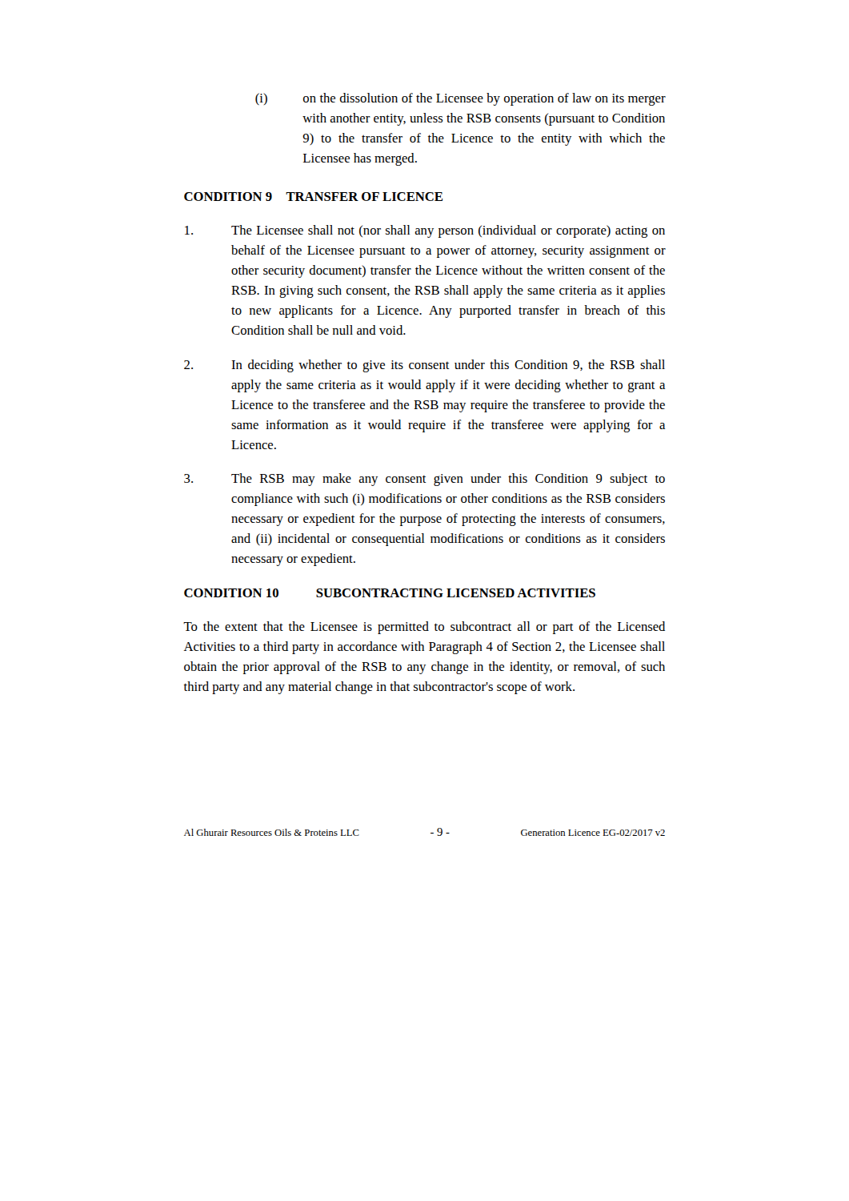(i) on the dissolution of the Licensee by operation of law on its merger with another entity, unless the RSB consents (pursuant to Condition 9) to the transfer of the Licence to the entity with which the Licensee has merged.
CONDITION 9TRANSFER OF LICENCE
1. The Licensee shall not (nor shall any person (individual or corporate) acting on behalf of the Licensee pursuant to a power of attorney, security assignment or other security document) transfer the Licence without the written consent of the RSB. In giving such consent, the RSB shall apply the same criteria as it applies to new applicants for a Licence. Any purported transfer in breach of this Condition shall be null and void.
2. In deciding whether to give its consent under this Condition 9, the RSB shall apply the same criteria as it would apply if it were deciding whether to grant a Licence to the transferee and the RSB may require the transferee to provide the same information as it would require if the transferee were applying for a Licence.
3. The RSB may make any consent given under this Condition 9 subject to compliance with such (i) modifications or other conditions as the RSB considers necessary or expedient for the purpose of protecting the interests of consumers, and (ii) incidental or consequential modifications or conditions as it considers necessary or expedient.
CONDITION 10 SUBCONTRACTING LICENSED ACTIVITIES
To the extent that the Licensee is permitted to subcontract all or part of the Licensed Activities to a third party in accordance with Paragraph 4 of Section 2, the Licensee shall obtain the prior approval of the RSB to any change in the identity, or removal, of such third party and any material change in that subcontractor's scope of work.
Al Ghurair Resources Oils & Proteins LLC
- 9 -
Generation Licence EG-02/2017 v2